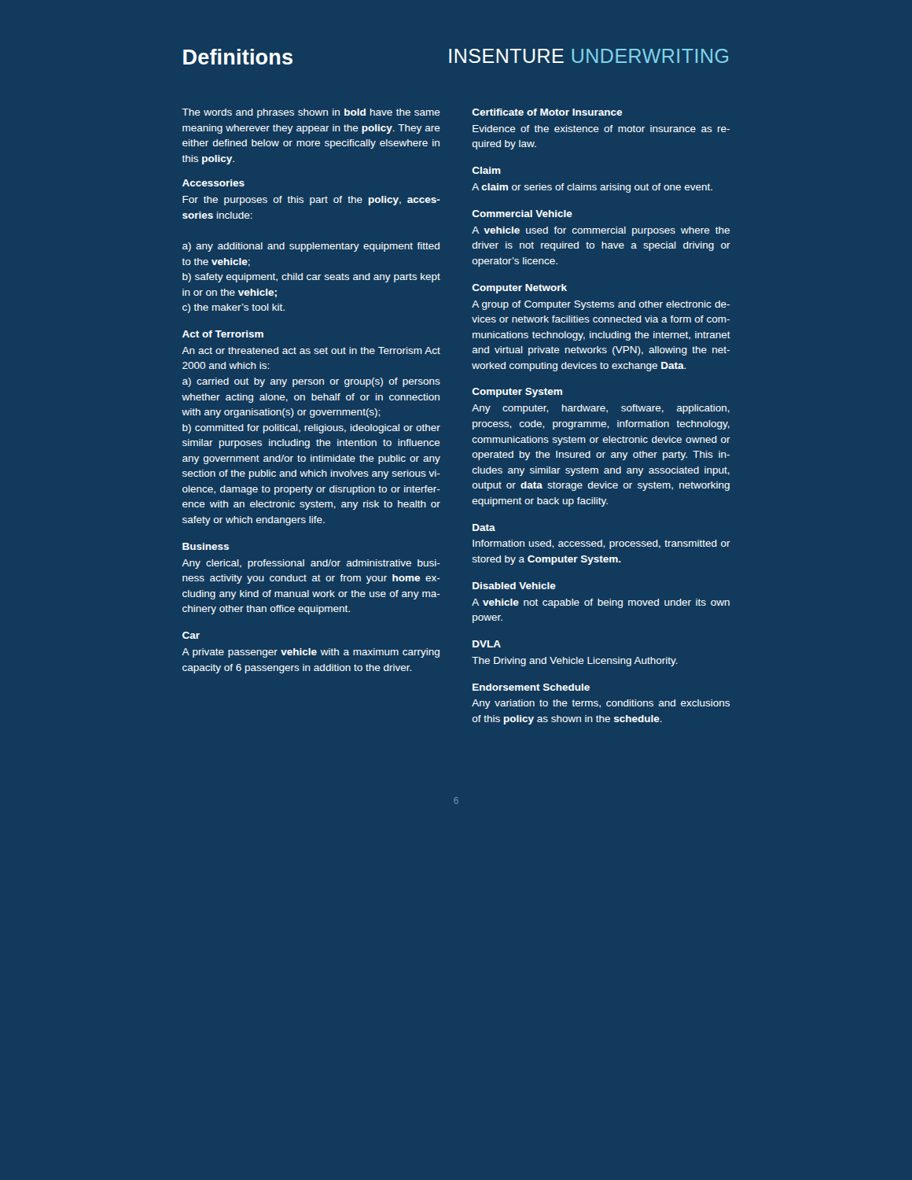INSENTURE UNDERWRITING
Definitions
The words and phrases shown in bold have the same meaning wherever they appear in the policy. They are either defined below or more specifically elsewhere in this policy.
Accessories
For the purposes of this part of the policy, accessories include:
a) any additional and supplementary equipment fitted to the vehicle;
b) safety equipment, child car seats and any parts kept in or on the vehicle;
c) the maker’s tool kit.
Act of Terrorism
An act or threatened act as set out in the Terrorism Act 2000 and which is:
a) carried out by any person or group(s) of persons whether acting alone, on behalf of or in connection with any organisation(s) or government(s);
b) committed for political, religious, ideological or other similar purposes including the intention to influence any government and/or to intimidate the public or any section of the public and which involves any serious violence, damage to property or disruption to or interference with an electronic system, any risk to health or safety or which endangers life.
Business
Any clerical, professional and/or administrative business activity you conduct at or from your home excluding any kind of manual work or the use of any machinery other than office equipment.
Car
A private passenger vehicle with a maximum carrying capacity of 6 passengers in addition to the driver.
Certificate of Motor Insurance
Evidence of the existence of motor insurance as required by law.
Claim
A claim or series of claims arising out of one event.
Commercial Vehicle
A vehicle used for commercial purposes where the driver is not required to have a special driving or operator’s licence.
Computer Network
A group of Computer Systems and other electronic devices or network facilities connected via a form of communications technology, including the internet, intranet and virtual private networks (VPN), allowing the networked computing devices to exchange Data.
Computer System
Any computer, hardware, software, application, process, code, programme, information technology, communications system or electronic device owned or operated by the Insured or any other party. This includes any similar system and any associated input, output or data storage device or system, networking equipment or back up facility.
Data
Information used, accessed, processed, transmitted or stored by a Computer System.
Disabled Vehicle
A vehicle not capable of being moved under its own power.
DVLA
The Driving and Vehicle Licensing Authority.
Endorsement Schedule
Any variation to the terms, conditions and exclusions of this policy as shown in the schedule.
6